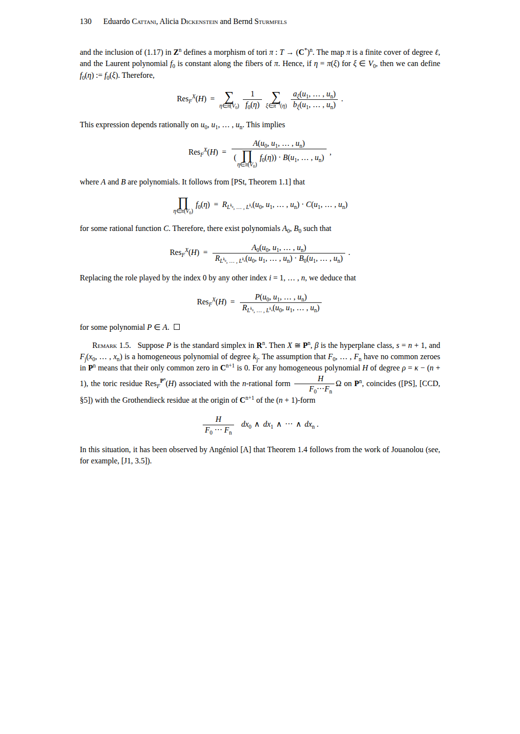130 Eduardo Cattani, Alicia Dickenstein and Bernd Sturmfels
and the inclusion of (1.17) in Zn defines a morphism of tori π : T → (C*)n. The map π is a finite cover of degree ℓ, and the Laurent polynomial f0 is constant along the fibers of π. Hence, if η = π(ξ) for ξ ∈ V0, then we can define f0(η) := f0(ξ). Therefore,
ResFX(H) = ∑η∈π(V0) 1 f0(η) ∑ξ∈π−1(η) aξ(u1, … , un) bξ(u1, … , un) .
This expression depends rationally on u0, u1, … , un. This implies
ResFX(H) = A(u0, u1, … , un)(∏η∈π(V0) f0(η)) · B(u1, … , un) ,
where A and B are polynomials. It follows from [PSt, Theorem 1.1] that
∏η∈π(V0) f0(η) = RLk0, … , Lkn(u0, u1, … , un) · C(u1, … , un)
for some rational function C. Therefore, there exist polynomials A0, B0 such that
ResFX(H) = A0(u0, u1, … , un) RLk0, … , Lkn(u0, u1, … , un) · B0(u1, … , un) .
Replacing the role played by the index 0 by any other index i = 1, … , n, we deduce that
ResFX(H) = P(u0, u1, … , un) RLk0, … , Lkn(u0, u1, … , un)
for some polynomial P ∈ A.
Remark 1.5. Suppose P is the standard simplex in Rn. Then X ≅ Pn, β is the hyperplane class, s = n + 1, and Fj(x0, … , xn) is a homogeneous polynomial of degree kj. The assumption that F0, … , Fn have no common zeroes in Pn means that their only common zero in Cn+1 is 0. For any homogeneous polynomial H of degree ρ = κ − (n + 1), the toric residue ResFPn(H) associated with the n-rational form HF0···Fn Ω on Pn, coincides ([PS], [CCD, §5]) with the Grothendieck residue at the origin of Cn+1 of the (n + 1)-form
HF0 ··· Fn dx0 ∧ dx1 ∧ ··· ∧ dxn .
In this situation, it has been observed by Angéniol [A] that Theorem 1.4 follows from the work of Jouanolou (see, for example, [J1, 3.5]).